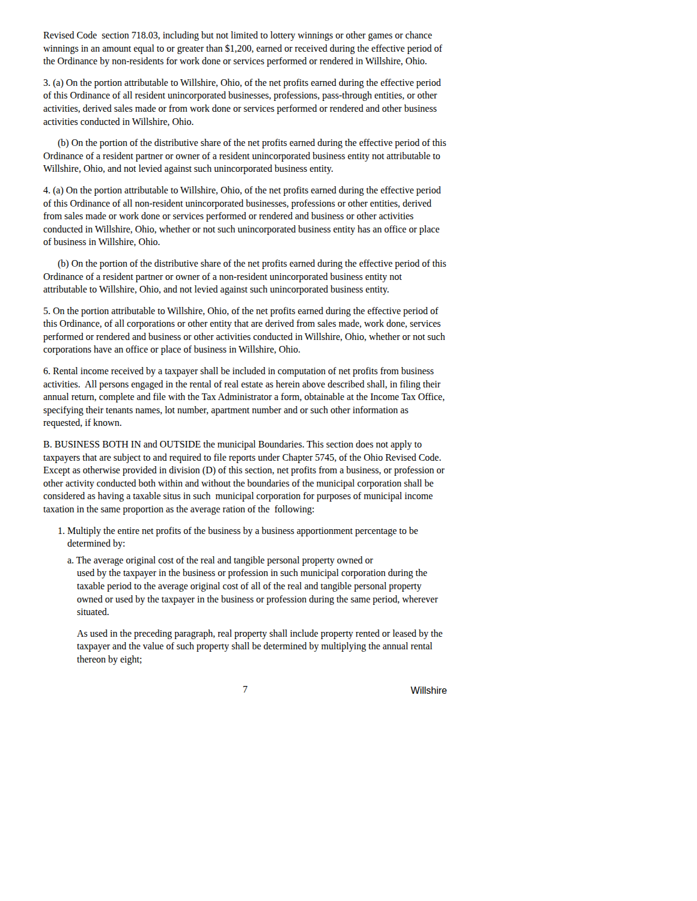Revised Code section 718.03, including but not limited to lottery winnings or other games or chance winnings in an amount equal to or greater than $1,200, earned or received during the effective period of the Ordinance by non-residents for work done or services performed or rendered in Willshire, Ohio.
3. (a) On the portion attributable to Willshire, Ohio, of the net profits earned during the effective period of this Ordinance of all resident unincorporated businesses, professions, pass-through entities, or other activities, derived sales made or from work done or services performed or rendered and other business activities conducted in Willshire, Ohio.
(b) On the portion of the distributive share of the net profits earned during the effective period of this Ordinance of a resident partner or owner of a resident unincorporated business entity not attributable to Willshire, Ohio, and not levied against such unincorporated business entity.
4. (a) On the portion attributable to Willshire, Ohio, of the net profits earned during the effective period of this Ordinance of all non-resident unincorporated businesses, professions or other entities, derived from sales made or work done or services performed or rendered and business or other activities conducted in Willshire, Ohio, whether or not such unincorporated business entity has an office or place of business in Willshire, Ohio.
(b) On the portion of the distributive share of the net profits earned during the effective period of this Ordinance of a resident partner or owner of a non-resident unincorporated business entity not attributable to Willshire, Ohio, and not levied against such unincorporated business entity.
5. On the portion attributable to Willshire, Ohio, of the net profits earned during the effective period of this Ordinance, of all corporations or other entity that are derived from sales made, work done, services performed or rendered and business or other activities conducted in Willshire, Ohio, whether or not such corporations have an office or place of business in Willshire, Ohio.
6. Rental income received by a taxpayer shall be included in computation of net profits from business activities. All persons engaged in the rental of real estate as herein above described shall, in filing their annual return, complete and file with the Tax Administrator a form, obtainable at the Income Tax Office, specifying their tenants names, lot number, apartment number and or such other information as requested, if known.
B. BUSINESS BOTH IN and OUTSIDE the municipal Boundaries. This section does not apply to taxpayers that are subject to and required to file reports under Chapter 5745, of the Ohio Revised Code. Except as otherwise provided in division (D) of this section, net profits from a business, or profession or other activity conducted both within and without the boundaries of the municipal corporation shall be considered as having a taxable situs in such municipal corporation for purposes of municipal income taxation in the same proportion as the average ration of the following:
Multiply the entire net profits of the business by a business apportionment percentage to be determined by:
a. The average original cost of the real and tangible personal property owned or
used by the taxpayer in the business or profession in such municipal corporation during the taxable period to the average original cost of all of the real and tangible personal property owned or used by the taxpayer in the business or profession during the same period, wherever situated.
As used in the preceding paragraph, real property shall include property rented or leased by the taxpayer and the value of such property shall be determined by multiplying the annual rental thereon by eight;
7
Willshire